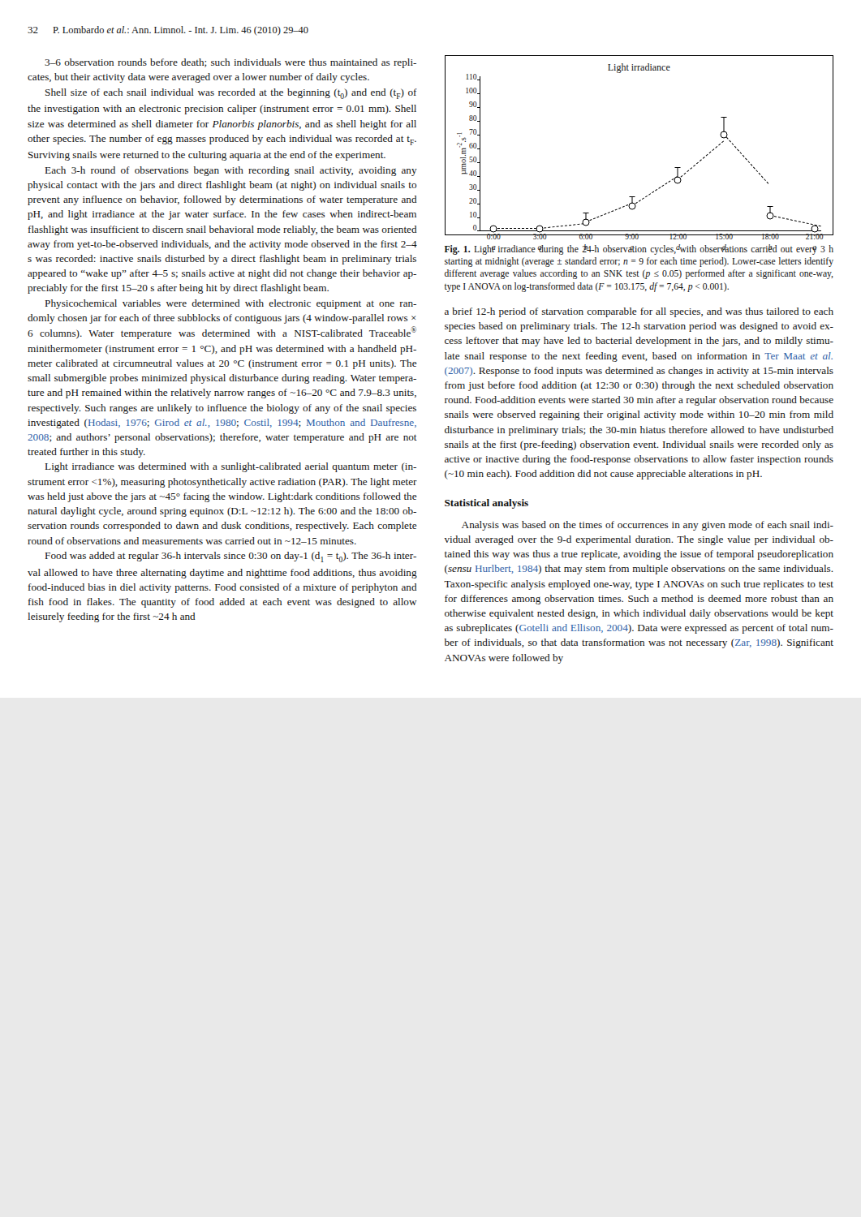32 P. Lombardo et al.: Ann. Limnol. - Int. J. Lim. 46 (2010) 29–40
3–6 observation rounds before death; such individuals were thus maintained as replicates, but their activity data were averaged over a lower number of daily cycles.
Shell size of each snail individual was recorded at the beginning (t0) and end (tF) of the investigation with an electronic precision caliper (instrument error = 0.01 mm). Shell size was determined as shell diameter for Planorbis planorbis, and as shell height for all other species. The number of egg masses produced by each individual was recorded at tF. Surviving snails were returned to the culturing aquaria at the end of the experiment.
Each 3-h round of observations began with recording snail activity, avoiding any physical contact with the jars and direct flashlight beam (at night) on individual snails to prevent any influence on behavior, followed by determinations of water temperature and pH, and light irradiance at the jar water surface. In the few cases when indirect-beam flashlight was insufficient to discern snail behavioral mode reliably, the beam was oriented away from yet-to-be-observed individuals, and the activity mode observed in the first 2–4 s was recorded: inactive snails disturbed by a direct flashlight beam in preliminary trials appeared to “wake up” after 4–5 s; snails active at night did not change their behavior appreciably for the first 15–20 s after being hit by direct flashlight beam.
Physicochemical variables were determined with electronic equipment at one randomly chosen jar for each of three subblocks of contiguous jars (4 window-parallel rows × 6 columns). Water temperature was determined with a NIST-calibrated Traceable® minithermometer (instrument error = 1 °C), and pH was determined with a handheld pH-meter calibrated at circumneutral values at 20 °C (instrument error = 0.1 pH units). The small submergible probes minimized physical disturbance during reading. Water temperature and pH remained within the relatively narrow ranges of ~16–20 °C and 7.9–8.3 units, respectively. Such ranges are unlikely to influence the biology of any of the snail species investigated (Hodasi, 1976; Girod et al., 1980; Costil, 1994; Mouthon and Daufresne, 2008; and authors’ personal observations); therefore, water temperature and pH are not treated further in this study.
Light irradiance was determined with a sunlight-calibrated aerial quantum meter (instrument error <1%), measuring photosynthetically active radiation (PAR). The light meter was held just above the jars at ~45° facing the window. Light:dark conditions followed the natural daylight cycle, around spring equinox (D:L ~12:12 h). The 6:00 and the 18:00 observation rounds corresponded to dawn and dusk conditions, respectively. Each complete round of observations and measurements was carried out in ~12–15 minutes.
Food was added at regular 36-h intervals since 0:30 on day-1 (d1 = t0). The 36-h interval allowed to have three alternating daytime and nighttime food additions, thus avoiding food-induced bias in diel activity patterns. Food consisted of a mixture of periphyton and fish food in flakes. The quantity of food added at each event was designed to allow leisurely feeding for the first ~24 h and
Light irradiance
µmol.m-2.s-1 110 100 90 80 70 60 50 40 30 20 10 0 0:00 3:00 6:00 9:00 12:00 15:00 18:00 21:00 a a b c d d b a
Fig. 1. Light irradiance during the 24-h observation cycles, with observations carried out every 3 h starting at midnight (average ± standard error; n = 9 for each time period). Lower-case letters identify different average values according to an SNK test (p ≤ 0.05) performed after a significant one-way, type I ANOVA on log-transformed data (F = 103.175, df = 7,64, p < 0.001).
a brief 12-h period of starvation comparable for all species, and was thus tailored to each species based on preliminary trials. The 12-h starvation period was designed to avoid excess leftover that may have led to bacterial development in the jars, and to mildly stimulate snail response to the next feeding event, based on information in Ter Maat et al. (2007). Response to food inputs was determined as changes in activity at 15-min intervals from just before food addition (at 12:30 or 0:30) through the next scheduled observation round. Food-addition events were started 30 min after a regular observation round because snails were observed regaining their original activity mode within 10–20 min from mild disturbance in preliminary trials; the 30-min hiatus therefore allowed to have undisturbed snails at the first (pre-feeding) observation event. Individual snails were recorded only as active or inactive during the food-response observations to allow faster inspection rounds (~10 min each). Food addition did not cause appreciable alterations in pH.
Statistical analysis
Analysis was based on the times of occurrences in any given mode of each snail individual averaged over the 9-d experimental duration. The single value per individual obtained this way was thus a true replicate, avoiding the issue of temporal pseudoreplication (sensu Hurlbert, 1984) that may stem from multiple observations on the same individuals. Taxon-specific analysis employed one-way, type I ANOVAs on such true replicates to test for differences among observation times. Such a method is deemed more robust than an otherwise equivalent nested design, in which individual daily observations would be kept as subreplicates (Gotelli and Ellison, 2004). Data were expressed as percent of total number of individuals, so that data transformation was not necessary (Zar, 1998). Significant ANOVAs were followed by